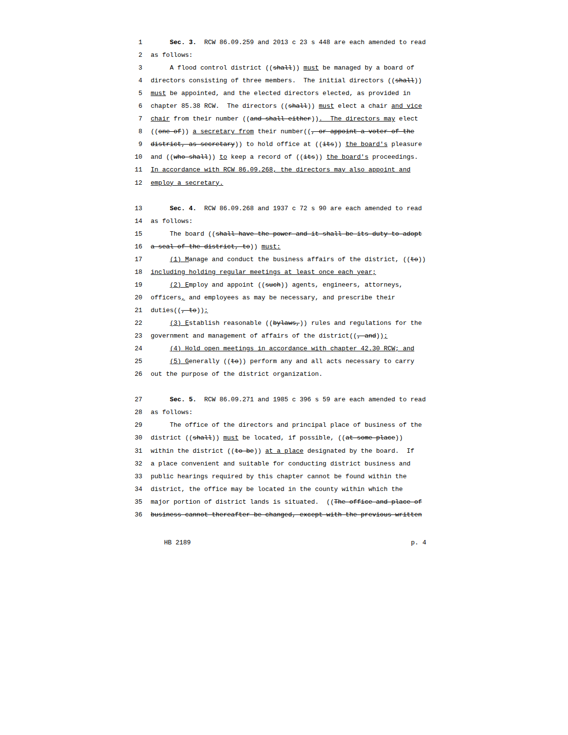| 1 | Sec. 3. RCW 86.09.259 and 2013 c 23 s 448 are each amended to read |
| 2 | as follows: |
| 3 | A flood control district (( shall )) must be managed by a board of |
| 4 | directors consisting of three members. The initial directors (( shall )) |
| 5 | must be appointed, and the elected directors elected, as provided in |
| 6 | chapter 85.38 RCW. The directors (( shall )) must elect a chair and vice |
| 7 | chair from their number (( and shall either )) . The directors may elect |
| 8 | (( one of )) a secretary from their number(( , or appoint a voter of the |
| 9 | district, as secretary )) to hold office at (( its )) the board's pleasure |
| 10 | and (( who shall )) to keep a record of (( its )) the board's proceedings. |
| 11 | In accordance with RCW 86.09.268, the directors may also appoint and |
| 12 | employ a secretary. |
| 13 | Sec. 4. RCW 86.09.268 and 1937 c 72 s 90 are each amended to read |
| 14 | as follows: |
| 15 | The board (( shall have the power and it shall be its duty to adopt |
| 16 | a seal of the district, to )) must: |
| 17 | (1) M anage and conduct the business affairs of the district, (( to )) |
| 18 | including holding regular meetings at least once each year; |
| 19 | (2) E mploy and appoint (( such )) agents, engineers, attorneys, |
| 20 | officers , and employees as may be necessary, and prescribe their |
| 21 | duties(( , to )) ; |
| 22 | (3) E stablish reasonable (( bylaws, )) rules and regulations for the |
| 23 | government and management of affairs of the district(( , and )) ; |
| 24 | (4) Hold open meetings in accordance with chapter 42.30 RCW; and |
| 25 | (5) G enerally (( to )) perform any and all acts necessary to carry |
| 26 | out the purpose of the district organization. |
| 27 | Sec. 5. RCW 86.09.271 and 1985 c 396 s 59 are each amended to read |
| 28 | as follows: |
| 29 | The office of the directors and principal place of business of the |
| 30 | district (( shall )) must be located, if possible, (( at some place )) |
| 31 | within the district (( to be )) at a place designated by the board. If |
| 32 | a place convenient and suitable for conducting district business and |
| 33 | public hearings required by this chapter cannot be found within the |
| 34 | district, the office may be located in the county within which the |
| 35 | major portion of district lands is situated. (( The office and place of |
| 36 | business cannot thereafter be changed, except with the previous written |
HB 2189 p. 4